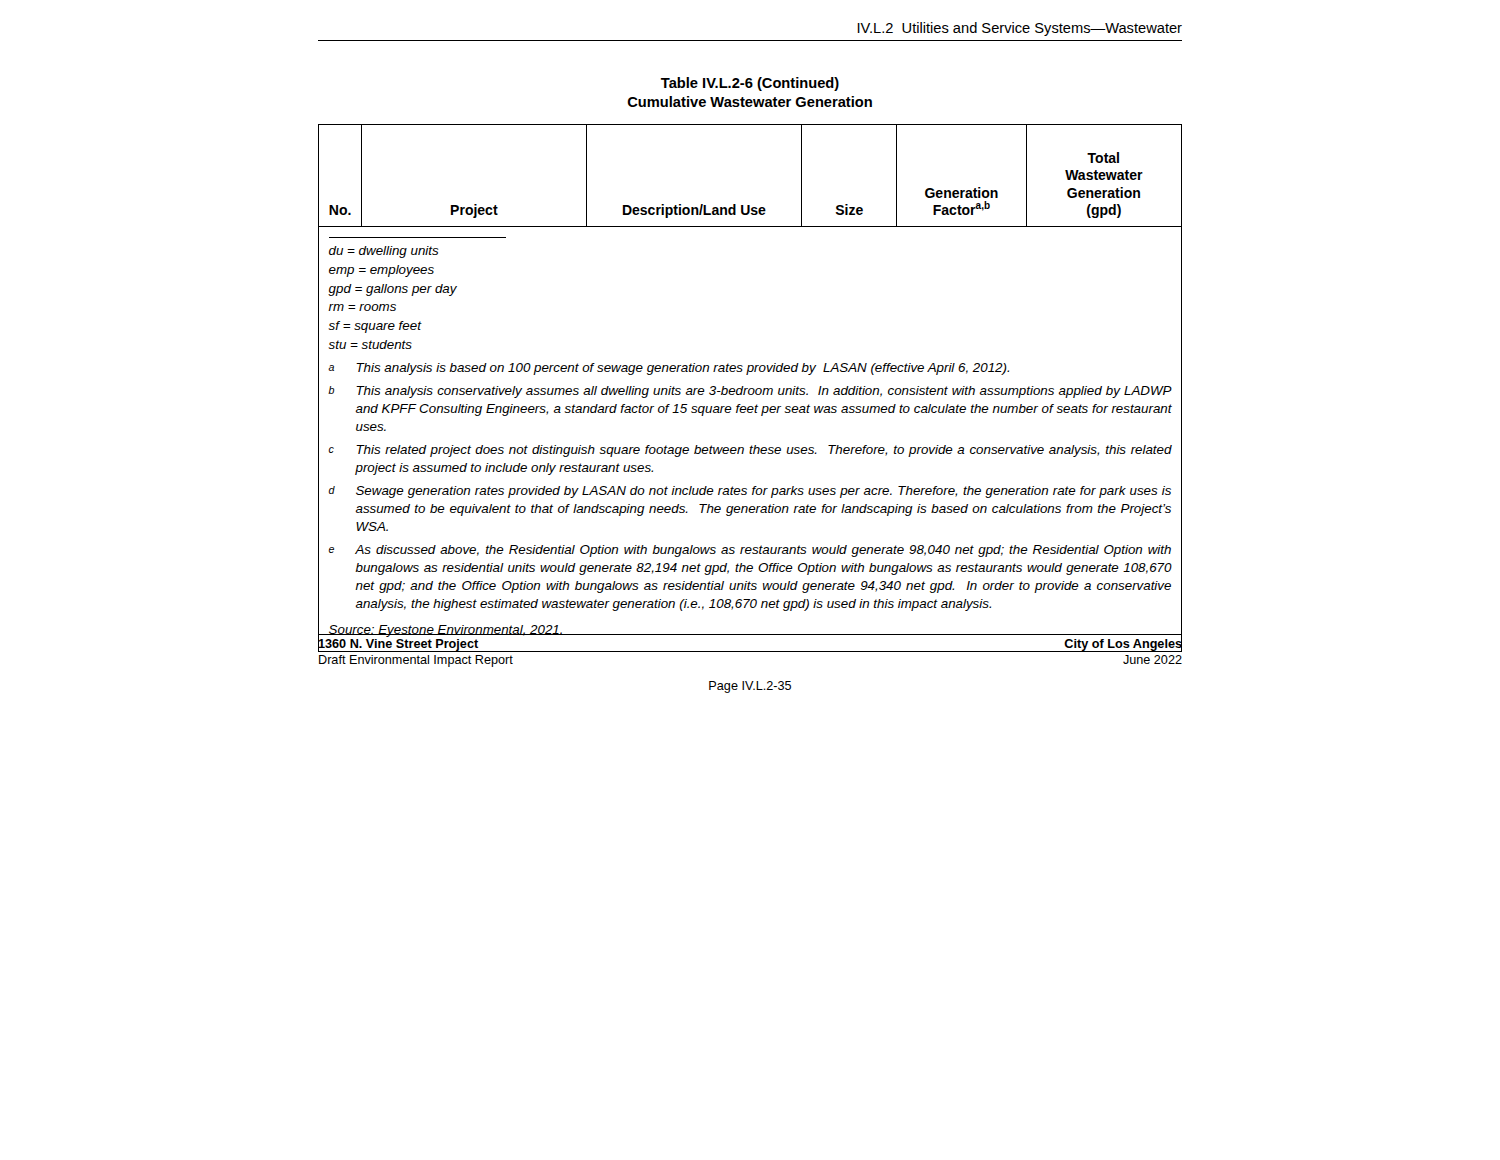IV.L.2 Utilities and Service Systems—Wastewater
Table IV.L.2-6 (Continued)
Cumulative Wastewater Generation
| No. | Project | Description/Land Use | Size | Generation Factor a,b | Total Wastewater Generation (gpd) |
| --- | --- | --- | --- | --- | --- |
| du = dwelling units emp = employees gpd = gallons per day rm = rooms sf = square feet stu = students a This analysis is based on 100 percent of sewage generation rates provided by LASAN (effective April 6, 2012). b This analysis conservatively assumes all dwelling units are 3-bedroom units. In addition, consistent with assumptions applied by LADWP and KPFF Consulting Engineers, a standard factor of 15 square feet per seat was assumed to calculate the number of seats for restaurant uses. c This related project does not distinguish square footage between these uses. Therefore, to provide a conservative analysis, this related project is assumed to include only restaurant uses. d Sewage generation rates provided by LASAN do not include rates for parks uses per acre. Therefore, the generation rate for park uses is assumed to be equivalent to that of landscaping needs. The generation rate for landscaping is based on calculations from the Project’s WSA. e As discussed above, the Residential Option with bungalows as restaurants would generate 98,040 net gpd; the Residential Option with bungalows as residential units would generate 82,194 net gpd, the Office Option with bungalows as restaurants would generate 108,670 net gpd; and the Office Option with bungalows as residential units would generate 94,340 net gpd. In order to provide a conservative analysis, the highest estimated wastewater generation (i.e., 108,670 net gpd) is used in this impact analysis. Source: Eyestone Environmental, 2021. |
1360 N. Vine Street Project
City of Los Angeles
Draft Environmental Impact Report
June 2022
Page IV.L.2-35